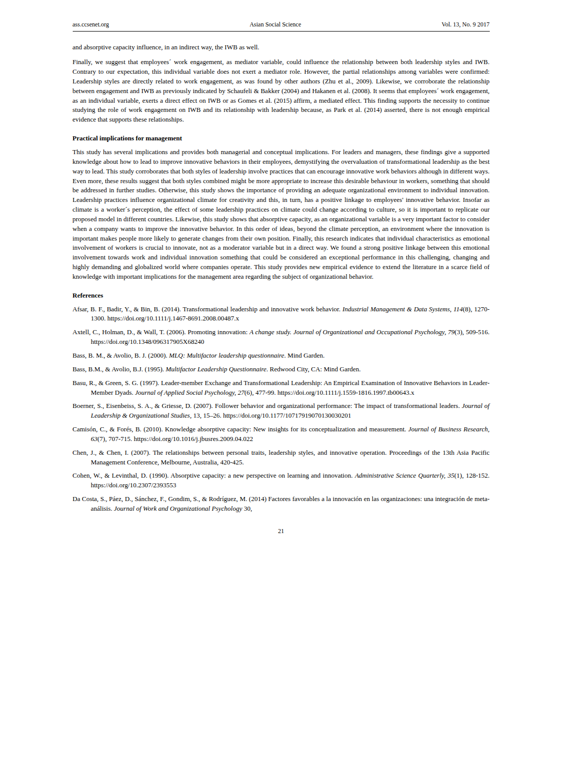ass.ccsenet.org Asian Social Science Vol. 13, No. 9 2017
and absorptive capacity influence, in an indirect way, the IWB as well.
Finally, we suggest that employees´ work engagement, as mediator variable, could influence the relationship between both leadership styles and IWB. Contrary to our expectation, this individual variable does not exert a mediator role. However, the partial relationships among variables were confirmed: Leadership styles are directly related to work engagement, as was found by other authors (Zhu et al., 2009). Likewise, we corroborate the relationship between engagement and IWB as previously indicated by Schaufeli & Bakker (2004) and Hakanen et al. (2008). It seems that employees´ work engagement, as an individual variable, exerts a direct effect on IWB or as Gomes et al. (2015) affirm, a mediated effect. This finding supports the necessity to continue studying the role of work engagement on IWB and its relationship with leadership because, as Park et al. (2014) asserted, there is not enough empirical evidence that supports these relationships.
Practical implications for management
This study has several implications and provides both managerial and conceptual implications. For leaders and managers, these findings give a supported knowledge about how to lead to improve innovative behaviors in their employees, demystifying the overvaluation of transformational leadership as the best way to lead. This study corroborates that both styles of leadership involve practices that can encourage innovative work behaviors although in different ways. Even more, these results suggest that both styles combined might be more appropriate to increase this desirable behaviour in workers, something that should be addressed in further studies. Otherwise, this study shows the importance of providing an adequate organizational environment to individual innovation. Leadership practices influence organizational climate for creativity and this, in turn, has a positive linkage to employees' innovative behavior. Insofar as climate is a worker´s perception, the effect of some leadership practices on climate could change according to culture, so it is important to replicate our proposed model in different countries. Likewise, this study shows that absorptive capacity, as an organizational variable is a very important factor to consider when a company wants to improve the innovative behavior. In this order of ideas, beyond the climate perception, an environment where the innovation is important makes people more likely to generate changes from their own position. Finally, this research indicates that individual characteristics as emotional involvement of workers is crucial to innovate, not as a moderator variable but in a direct way. We found a strong positive linkage between this emotional involvement towards work and individual innovation something that could be considered an exceptional performance in this challenging, changing and highly demanding and globalized world where companies operate. This study provides new empirical evidence to extend the literature in a scarce field of knowledge with important implications for the management area regarding the subject of organizational behavior.
References
Afsar, B. F., Badir, Y., & Bin, B. (2014). Transformational leadership and innovative work behavior. Industrial Management & Data Systems, 114(8), 1270-1300. https://doi.org/10.1111/j.1467-8691.2008.00487.x
Axtell, C., Holman, D., & Wall, T. (2006). Promoting innovation: A change study. Journal of Organizational and Occupational Psychology, 79(3), 509-516. https://doi.org/10.1348/096317905X68240
Bass, B. M., & Avolio, B. J. (2000). MLQ: Multifactor leadership questionnaire. Mind Garden.
Bass, B.M., & Avolio, B.J. (1995). Multifactor Leadership Questionnaire. Redwood City, CA: Mind Garden.
Basu, R., & Green, S. G. (1997). Leader-member Exchange and Transformational Leadership: An Empirical Examination of Innovative Behaviors in Leader-Member Dyads. Journal of Applied Social Psychology, 27(6), 477-99. https://doi.org/10.1111/j.1559-1816.1997.tb00643.x
Boerner, S., Eisenbeiss, S. A., & Griesse, D. (2007). Follower behavior and organizational performance: The impact of transformational leaders. Journal of Leadership & Organizational Studies, 13, 15–26. https://doi.org/10.1177/10717919070130030201
Camisón, C., & Forés, B. (2010). Knowledge absorptive capacity: New insights for its conceptualization and measurement. Journal of Business Research, 63(7), 707-715. https://doi.org/10.1016/j.jbusres.2009.04.022
Chen, J., & Chen, I. (2007). The relationships between personal traits, leadership styles, and innovative operation. Proceedings of the 13th Asia Pacific Management Conference, Melbourne, Australia, 420-425.
Cohen, W., & Levinthal, D. (1990). Absorptive capacity: a new perspective on learning and innovation. Administrative Science Quarterly, 35(1), 128-152. https://doi.org/10.2307/2393553
Da Costa, S., Páez, D., Sánchez, F., Gondim, S., & Rodríguez, M. (2014) Factores favorables a la innovación en las organizaciones: una integración de meta-análisis. Journal of Work and Organizational Psychology 30,
21